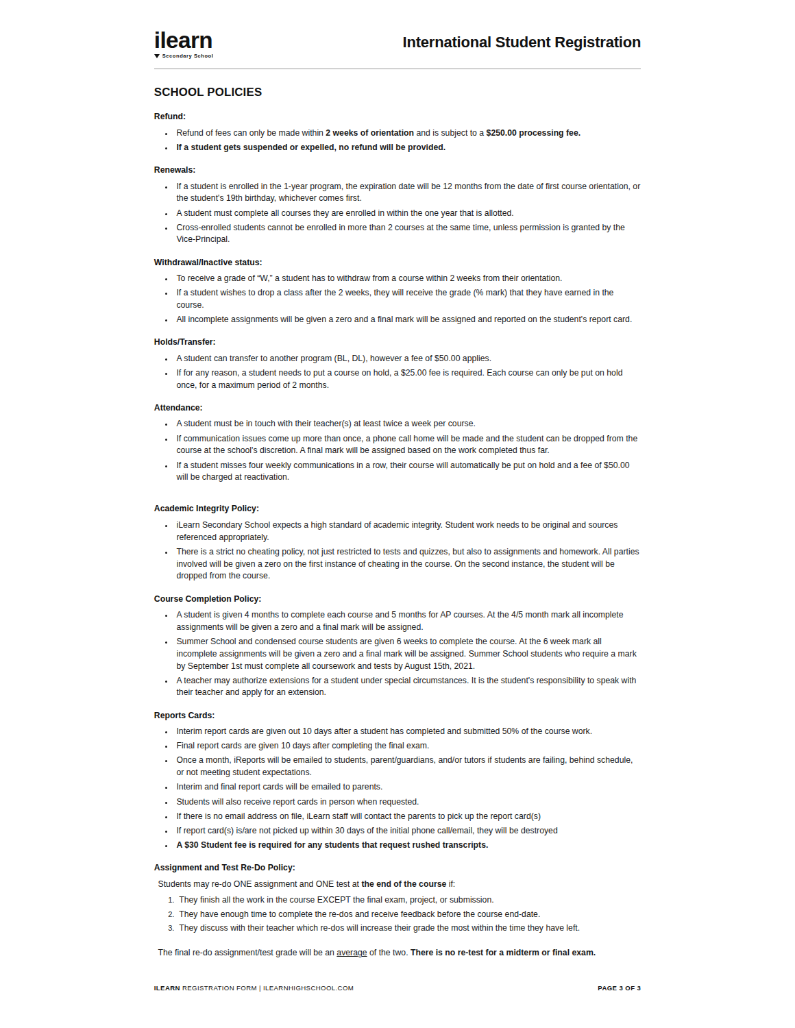ilearn
Secondary School
International Student Registration
SCHOOL POLICIES
Refund:
Refund of fees can only be made within 2 weeks of orientation and is subject to a $250.00 processing fee.
If a student gets suspended or expelled, no refund will be provided.
Renewals:
If a student is enrolled in the 1-year program, the expiration date will be 12 months from the date of first course orientation, or the student's 19th birthday, whichever comes first.
A student must complete all courses they are enrolled in within the one year that is allotted.
Cross-enrolled students cannot be enrolled in more than 2 courses at the same time, unless permission is granted by the Vice-Principal.
Withdrawal/Inactive status:
To receive a grade of “W,” a student has to withdraw from a course within 2 weeks from their orientation.
If a student wishes to drop a class after the 2 weeks, they will receive the grade (% mark) that they have earned in the course.
All incomplete assignments will be given a zero and a final mark will be assigned and reported on the student's report card.
Holds/Transfer:
A student can transfer to another program (BL, DL), however a fee of $50.00 applies.
If for any reason, a student needs to put a course on hold, a $25.00 fee is required. Each course can only be put on hold once, for a maximum period of 2 months.
Attendance:
A student must be in touch with their teacher(s) at least twice a week per course.
If communication issues come up more than once, a phone call home will be made and the student can be dropped from the course at the school's discretion. A final mark will be assigned based on the work completed thus far.
If a student misses four weekly communications in a row, their course will automatically be put on hold and a fee of $50.00 will be charged at reactivation.
Academic Integrity Policy:
iLearn Secondary School expects a high standard of academic integrity. Student work needs to be original and sources referenced appropriately.
There is a strict no cheating policy, not just restricted to tests and quizzes, but also to assignments and homework. All parties involved will be given a zero on the first instance of cheating in the course. On the second instance, the student will be dropped from the course.
Course Completion Policy:
A student is given 4 months to complete each course and 5 months for AP courses. At the 4/5 month mark all incomplete assignments will be given a zero and a final mark will be assigned.
Summer School and condensed course students are given 6 weeks to complete the course. At the 6 week mark all incomplete assignments will be given a zero and a final mark will be assigned. Summer School students who require a mark by September 1st must complete all coursework and tests by August 15th, 2021.
A teacher may authorize extensions for a student under special circumstances. It is the student's responsibility to speak with their teacher and apply for an extension.
Reports Cards:
Interim report cards are given out 10 days after a student has completed and submitted 50% of the course work.
Final report cards are given 10 days after completing the final exam.
Once a month, iReports will be emailed to students, parent/guardians, and/or tutors if students are failing, behind schedule, or not meeting student expectations.
Interim and final report cards will be emailed to parents.
Students will also receive report cards in person when requested.
If there is no email address on file, iLearn staff will contact the parents to pick up the report card(s)
If report card(s) is/are not picked up within 30 days of the initial phone call/email, they will be destroyed
A $30 Student fee is required for any students that request rushed transcripts.
Assignment and Test Re-Do Policy:
Students may re-do ONE assignment and ONE test at the end of the course if:
They finish all the work in the course EXCEPT the final exam, project, or submission.
They have enough time to complete the re-dos and receive feedback before the course end-date.
They discuss with their teacher which re-dos will increase their grade the most within the time they have left.
The final re-do assignment/test grade will be an average of the two. There is no re-test for a midterm or final exam.
ILEARN REGISTRATION FORM | ILEARNHIGHSCHOOL.COM
PAGE 3 OF 3